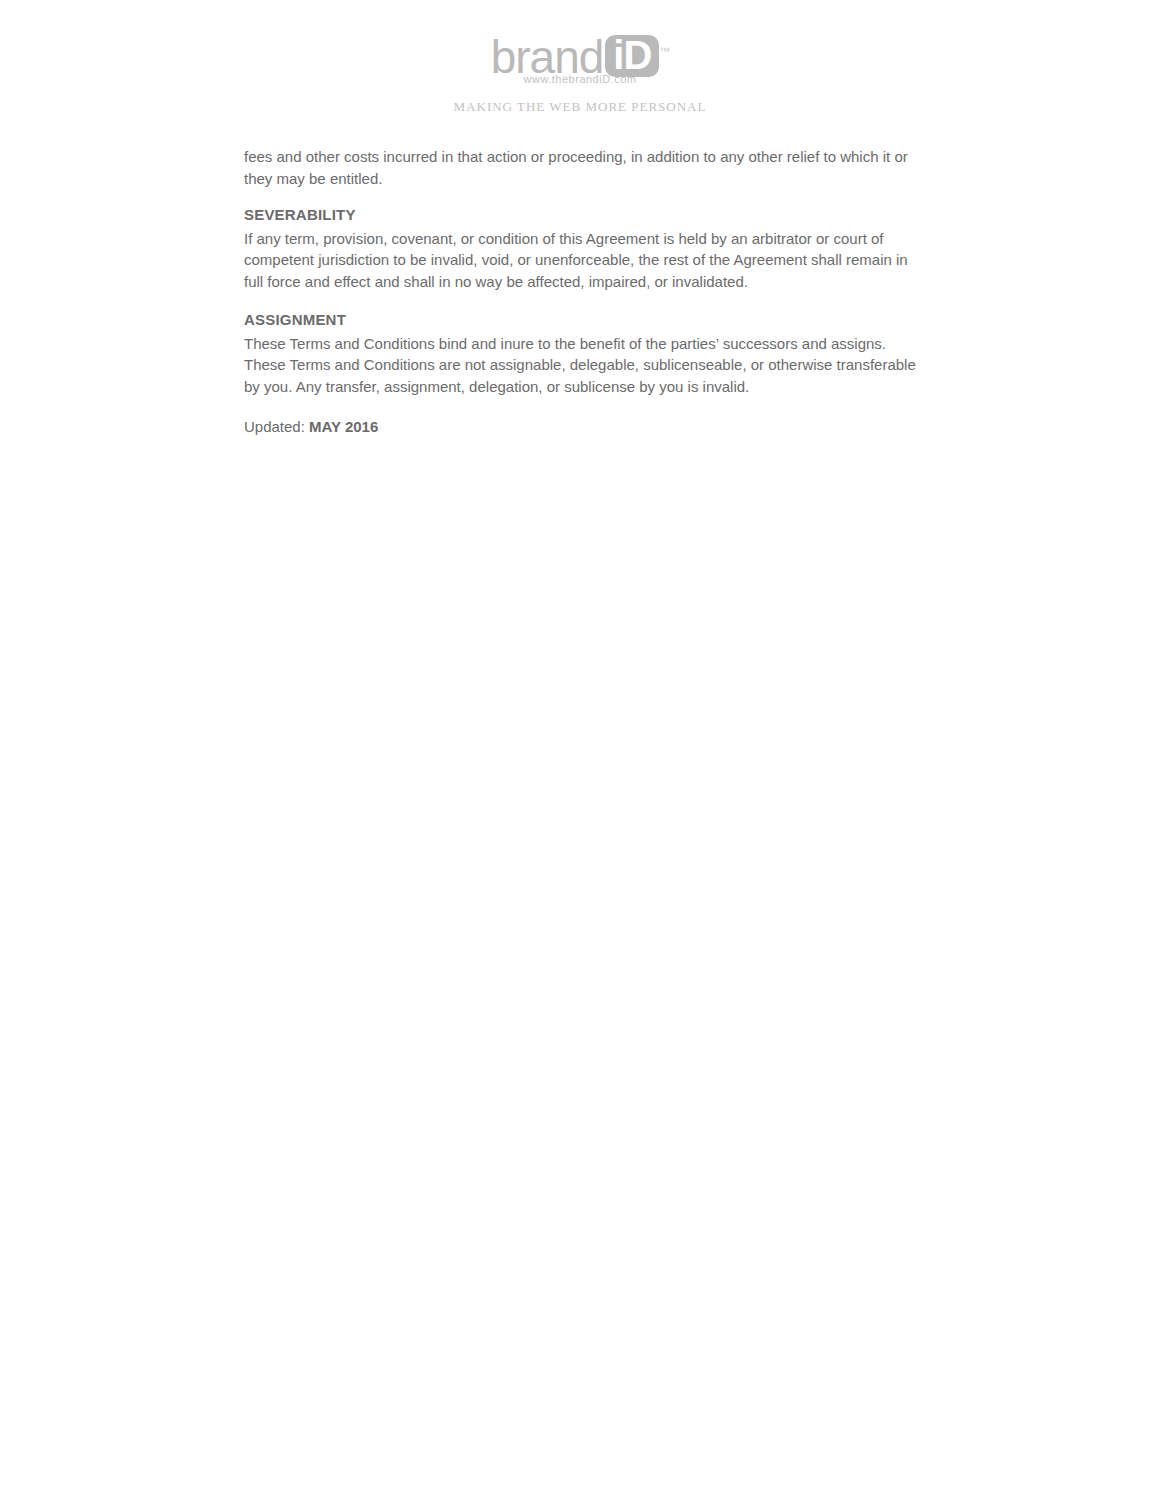brand iD™
www.thebrandiD.com
MAKING THE WEB MORE PERSONAL
fees and other costs incurred in that action or proceeding, in addition to any other relief to which it or they may be entitled.
SEVERABILITY
If any term, provision, covenant, or condition of this Agreement is held by an arbitrator or court of competent jurisdiction to be invalid, void, or unenforceable, the rest of the Agreement shall remain in full force and effect and shall in no way be affected, impaired, or invalidated.
ASSIGNMENT
These Terms and Conditions bind and inure to the benefit of the parties’ successors and assigns. These Terms and Conditions are not assignable, delegable, sublicenseable, or otherwise transferable by you. Any transfer, assignment, delegation, or sublicense by you is invalid.
Updated: MAY 2016